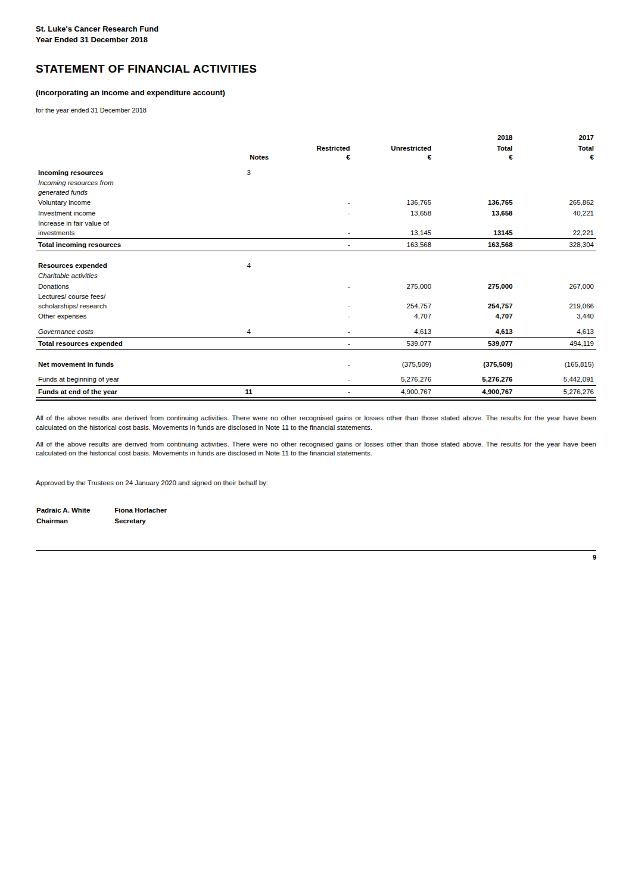St. Luke's Cancer Research Fund
Year Ended 31 December 2018
STATEMENT OF FINANCIAL ACTIVITIES
(incorporating an income and expenditure account)
for the year ended 31 December 2018
| | | | | 2018 | 2017 |
| | Notes | Restricted € | Unrestricted € | Total € | Total € |
| Incoming resources | 3 | | | | |
| Incoming resources from generated funds | | | | | |
| Voluntary income | | - | 136,765 | 136,765 | 265,862 |
| Investment income | | - | 13,658 | 13,658 | 40,221 |
| Increase in fair value of investments | | - | 13,145 | 13145 | 22,221 |
| Total incoming resources | | - | 163,568 | 163,568 | 328,304 |
| Resources expended | 4 | | | | |
| Charitable activities | | | | | |
| Donations | | - | 275,000 | 275,000 | 267,000 |
| Lectures/ course fees/ scholarships/ research | | - | 254,757 | 254,757 | 219,066 |
| Other expenses | | - | 4,707 | 4,707 | 3,440 |
| Governance costs | 4 | - | 4,613 | 4,613 | 4,613 |
| Total resources expended | | - | 539,077 | 539,077 | 494,119 |
| Net movement in funds | | - | (375,509) | (375,509) | (165,815) |
| Funds at beginning of year | | - | 5,276,276 | 5,276,276 | 5,442,091 |
| Funds at end of the year | 11 | - | 4,900,767 | 4,900,767 | 5,276,276 |
All of the above results are derived from continuing activities. There were no other recognised gains or losses other than those stated above. The results for the year have been calculated on the historical cost basis. Movements in funds are disclosed in Note 11 to the financial statements.
All of the above results are derived from continuing activities. There were no other recognised gains or losses other than those stated above. The results for the year have been calculated on the historical cost basis. Movements in funds are disclosed in Note 11 to the financial statements.
Approved by the Trustees on 24 January 2020 and signed on their behalf by:
| Padraic A. White | Fiona Horlacher |
| Chairman | Secretary |
9